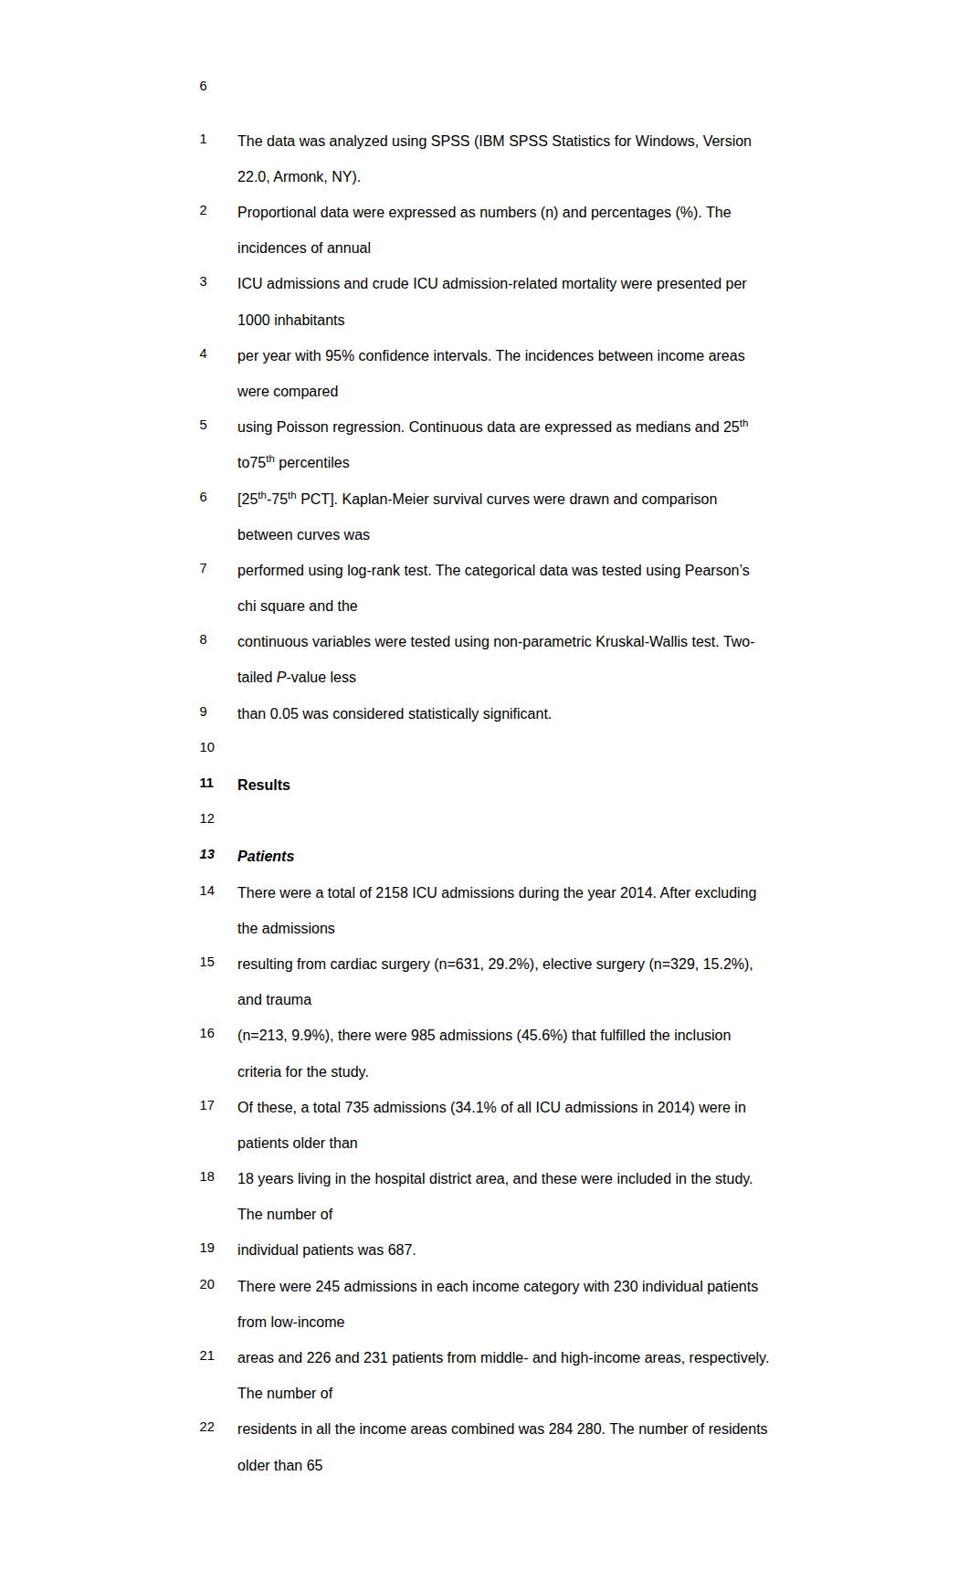6
The data was analyzed using SPSS (IBM SPSS Statistics for Windows, Version 22.0, Armonk, NY).
Proportional data were expressed as numbers (n) and percentages (%). The incidences of annual
ICU admissions and crude ICU admission-related mortality were presented per 1000 inhabitants
per year with 95% confidence intervals. The incidences between income areas were compared
using Poisson regression. Continuous data are expressed as medians and 25th to75th percentiles
[25th-75th PCT]. Kaplan-Meier survival curves were drawn and comparison between curves was
performed using log-rank test. The categorical data was tested using Pearson’s chi square and the
continuous variables were tested using non-parametric Kruskal-Wallis test. Two-tailed P-value less
than 0.05 was considered statistically significant.
Results
Patients
There were a total of 2158 ICU admissions during the year 2014. After excluding the admissions
resulting from cardiac surgery (n=631, 29.2%), elective surgery (n=329, 15.2%), and trauma
(n=213, 9.9%), there were 985 admissions (45.6%) that fulfilled the inclusion criteria for the study.
Of these, a total 735 admissions (34.1% of all ICU admissions in 2014) were in patients older than
18 years living in the hospital district area, and these were included in the study. The number of
individual patients was 687.
There were 245 admissions in each income category with 230 individual patients from low-income
areas and 226 and 231 patients from middle- and high-income areas, respectively. The number of
residents in all the income areas combined was 284 280. The number of residents older than 65